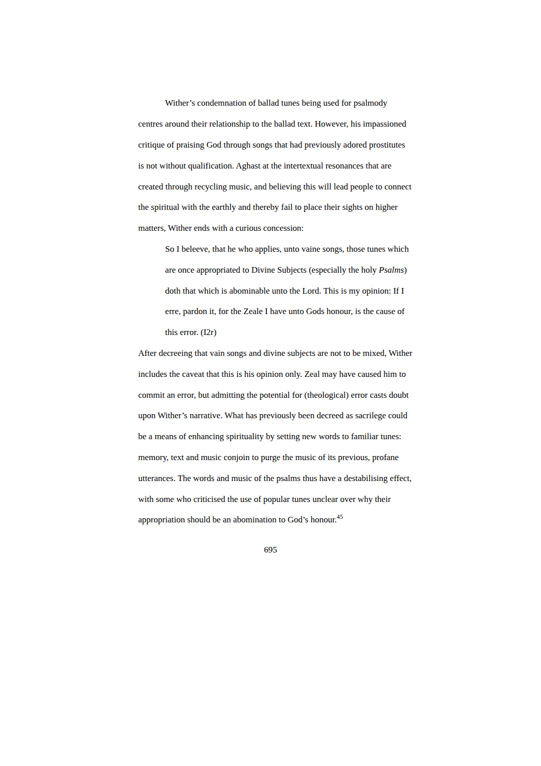Wither’s condemnation of ballad tunes being used for psalmody centres around their relationship to the ballad text. However, his impassioned critique of praising God through songs that had previously adored prostitutes is not without qualification. Aghast at the intertextual resonances that are created through recycling music, and believing this will lead people to connect the spiritual with the earthly and thereby fail to place their sights on higher matters, Wither ends with a curious concession:
So I beleeve, that he who applies, unto vaine songs, those tunes which are once appropriated to Divine Subjects (especially the holy Psalms) doth that which is abominable unto the Lord. This is my opinion: If I erre, pardon it, for the Zeale I have unto Gods honour, is the cause of this error. (I2r)
After decreeing that vain songs and divine subjects are not to be mixed, Wither includes the caveat that this is his opinion only. Zeal may have caused him to commit an error, but admitting the potential for (theological) error casts doubt upon Wither’s narrative. What has previously been decreed as sacrilege could be a means of enhancing spirituality by setting new words to familiar tunes: memory, text and music conjoin to purge the music of its previous, profane utterances. The words and music of the psalms thus have a destabilising effect, with some who criticised the use of popular tunes unclear over why their appropriation should be an abomination to God’s honour.45
695